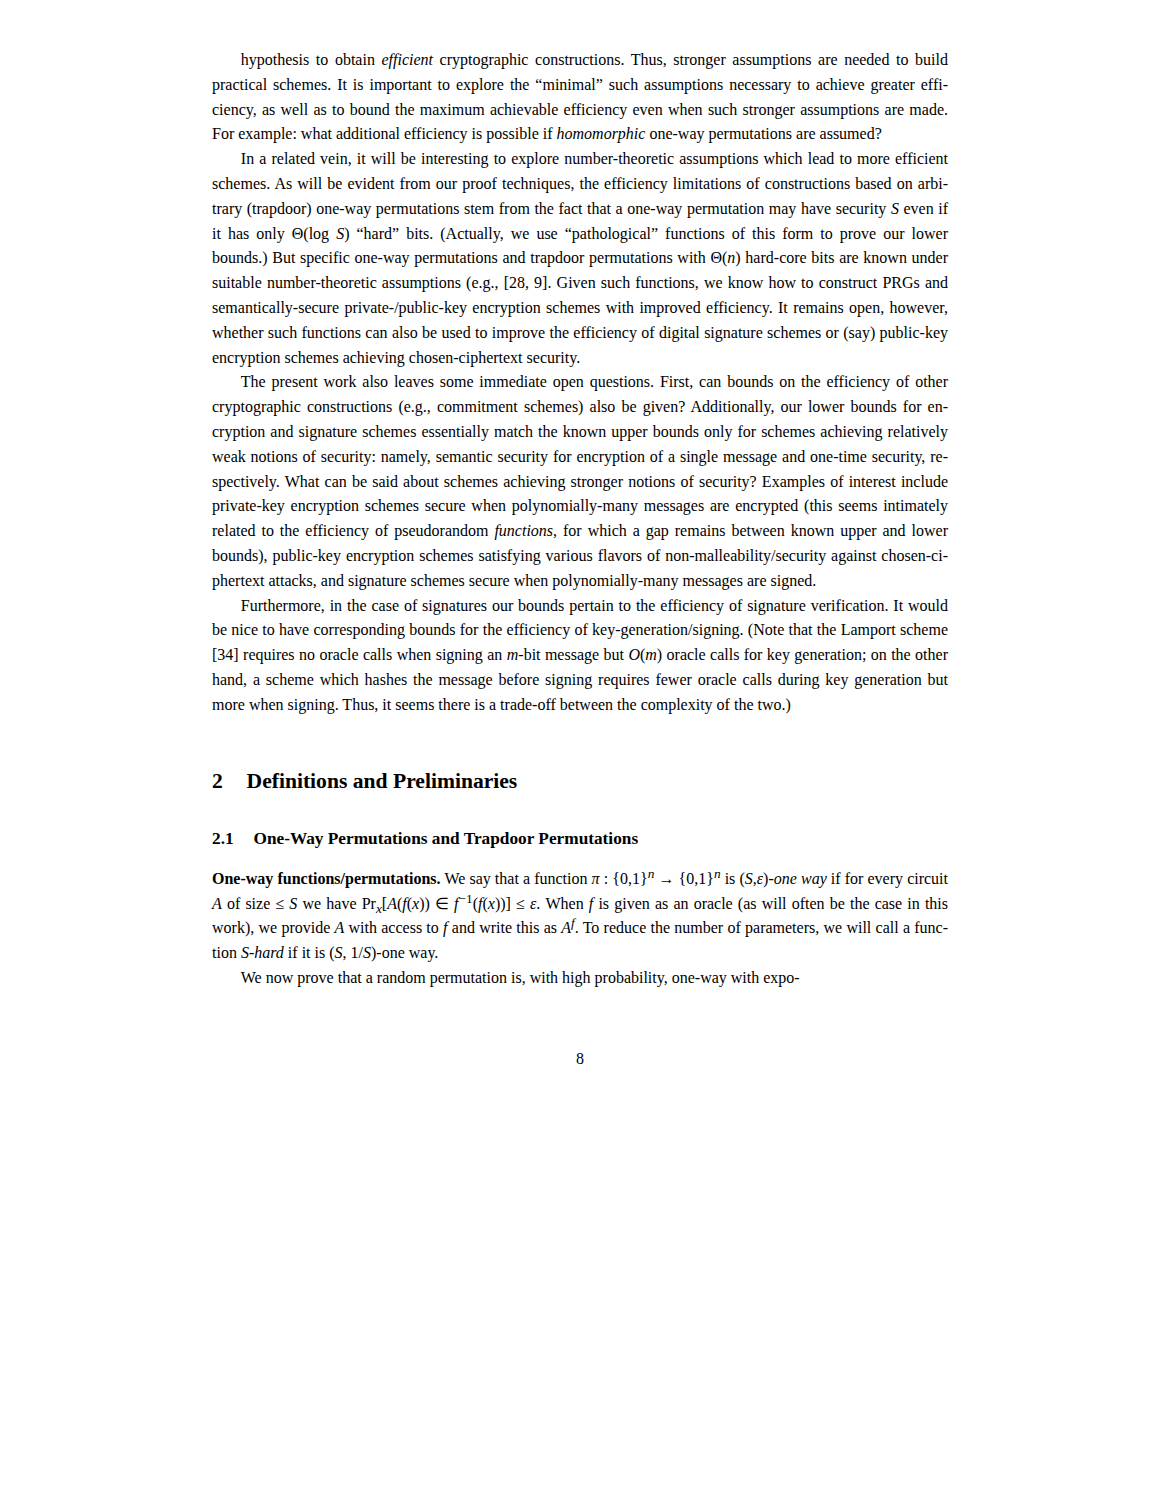hypothesis to obtain efficient cryptographic constructions. Thus, stronger assumptions are needed to build practical schemes. It is important to explore the “minimal” such assumptions necessary to achieve greater efficiency, as well as to bound the maximum achievable efficiency even when such stronger assumptions are made. For example: what additional efficiency is possible if homomorphic one-way permutations are assumed?
In a related vein, it will be interesting to explore number-theoretic assumptions which lead to more efficient schemes. As will be evident from our proof techniques, the efficiency limitations of constructions based on arbitrary (trapdoor) one-way permutations stem from the fact that a one-way permutation may have security S even if it has only Θ(log S) “hard” bits. (Actually, we use “pathological” functions of this form to prove our lower bounds.) But specific one-way permutations and trapdoor permutations with Θ(n) hard-core bits are known under suitable number-theoretic assumptions (e.g., [28, 9]. Given such functions, we know how to construct PRGs and semantically-secure private-/public-key encryption schemes with improved efficiency. It remains open, however, whether such functions can also be used to improve the efficiency of digital signature schemes or (say) public-key encryption schemes achieving chosen-ciphertext security.
The present work also leaves some immediate open questions. First, can bounds on the efficiency of other cryptographic constructions (e.g., commitment schemes) also be given? Additionally, our lower bounds for encryption and signature schemes essentially match the known upper bounds only for schemes achieving relatively weak notions of security: namely, semantic security for encryption of a single message and one-time security, respectively. What can be said about schemes achieving stronger notions of security? Examples of interest include private-key encryption schemes secure when polynomially-many messages are encrypted (this seems intimately related to the efficiency of pseudorandom functions, for which a gap remains between known upper and lower bounds), public-key encryption schemes satisfying various flavors of non-malleability/security against chosen-ciphertext attacks, and signature schemes secure when polynomially-many messages are signed.
Furthermore, in the case of signatures our bounds pertain to the efficiency of signature verification. It would be nice to have corresponding bounds for the efficiency of key-generation/signing. (Note that the Lamport scheme [34] requires no oracle calls when signing an m-bit message but O(m) oracle calls for key generation; on the other hand, a scheme which hashes the message before signing requires fewer oracle calls during key generation but more when signing. Thus, it seems there is a trade-off between the complexity of the two.)
2 Definitions and Preliminaries
2.1 One-Way Permutations and Trapdoor Permutations
One-way functions/permutations. We say that a function π : {0,1}n → {0,1}n is (S,ε)-one way if for every circuit A of size ≤ S we have Prx[A(f(x)) ∈ f−1(f(x))] ≤ ε. When f is given as an oracle (as will often be the case in this work), we provide A with access to f and write this as Af. To reduce the number of parameters, we will call a function S-hard if it is (S, 1/S)-one way.
We now prove that a random permutation is, with high probability, one-way with expo-
8